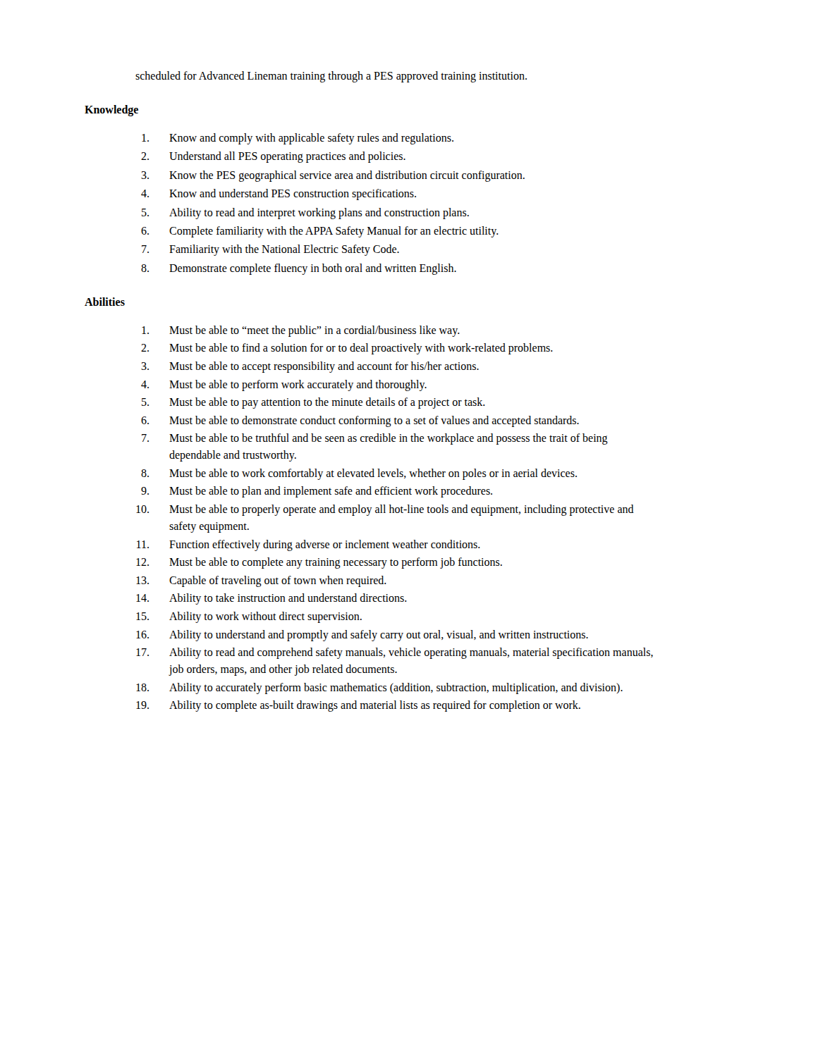scheduled for Advanced Lineman training through a PES approved training institution.
Knowledge
Know and comply with applicable safety rules and regulations.
Understand all PES operating practices and policies.
Know the PES geographical service area and distribution circuit configuration.
Know and understand PES construction specifications.
Ability to read and interpret working plans and construction plans.
Complete familiarity with the APPA Safety Manual for an electric utility.
Familiarity with the National Electric Safety Code.
Demonstrate complete fluency in both oral and written English.
Abilities
Must be able to “meet the public” in a cordial/business like way.
Must be able to find a solution for or to deal proactively with work-related problems.
Must be able to accept responsibility and account for his/her actions.
Must be able to perform work accurately and thoroughly.
Must be able to pay attention to the minute details of a project or task.
Must be able to demonstrate conduct conforming to a set of values and accepted standards.
Must be able to be truthful and be seen as credible in the workplace and possess the trait of being dependable and trustworthy.
Must be able to work comfortably at elevated levels, whether on poles or in aerial devices.
Must be able to plan and implement safe and efficient work procedures.
Must be able to properly operate and employ all hot-line tools and equipment, including protective and safety equipment.
Function effectively during adverse or inclement weather conditions.
Must be able to complete any training necessary to perform job functions.
Capable of traveling out of town when required.
Ability to take instruction and understand directions.
Ability to work without direct supervision.
Ability to understand and promptly and safely carry out oral, visual, and written instructions.
Ability to read and comprehend safety manuals, vehicle operating manuals, material specification manuals, job orders, maps, and other job related documents.
Ability to accurately perform basic mathematics (addition, subtraction, multiplication, and division).
Ability to complete as-built drawings and material lists as required for completion or work.